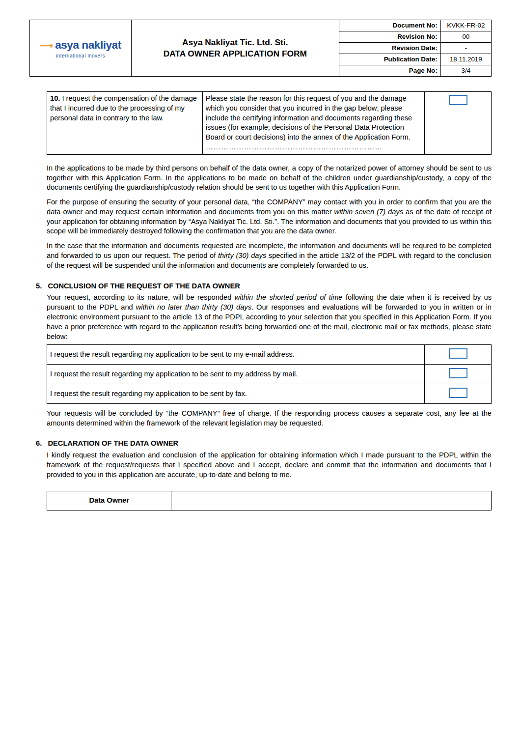| ⟶ asya nakliyat international movers | Asya Nakliyat Tic. Ltd. Sti. DATA OWNER APPLICATION FORM | Document No: | KVKK-FR-02 |
| Revision No: | 00 |
| Revision Date: | - |
| Publication Date: | 18.11.2019 |
| Page No: | 3/4 |
| 10. I request the compensation of the damage that I incurred due to the processing of my personal data in contrary to the law. | Please state the reason for this request of you and the damage which you consider that you incurred in the gap below; please include the certifying information and documents regarding these issues (for example; decisions of the Personal Data Protection Board or court decisions) into the annex of the Application Form. …………………………………………………………… | |
In the applications to be made by third persons on behalf of the data owner, a copy of the notarized power of attorney should be sent to us together with this Application Form. In the applications to be made on behalf of the children under guardianship/custody, a copy of the documents certifying the guardianship/custody relation should be sent to us together with this Application Form.
For the purpose of ensuring the security of your personal data, “the COMPANY” may contact with you in order to confirm that you are the data owner and may request certain information and documents from you on this matter within seven (7) days as of the date of receipt of your application for obtaining information by “Asya Nakliyat Tic. Ltd. Sti.”. The information and documents that you provided to us within this scope will be immediately destroyed following the confirmation that you are the data owner.
In the case that the information and documents requested are incomplete, the information and documents will be requred to be completed and forwarded to us upon our request. The period of thirty (30) days specified in the article 13/2 of the PDPL with regard to the conclusion of the request will be suspended until the information and documents are completely forwarded to us.
5. CONCLUSION OF THE REQUEST OF THE DATA OWNER
Your request, according to its nature, will be responded within the shorted period of time following the date when it is received by us pursuant to the PDPL and within no later than thirty (30) days. Our responses and evaluations will be forwarded to you in written or in electronic environment pursuant to the article 13 of the PDPL according to your selection that you specified in this Application Form. If you have a prior preference with regard to the application result’s being forwarded one of the mail, electronic mail or fax methods, please state below:
| I request the result regarding my application to be sent to my e-mail address. | |
| I request the result regarding my application to be sent to my address by mail. | |
| I request the result regarding my application to be sent by fax. | |
Your requests will be concluded by “the COMPANY” free of charge. If the responding process causes a separate cost, any fee at the amounts determined within the framework of the relevant legislation may be requested.
6. DECLARATION OF THE DATA OWNER
I kindly request the evaluation and conclusion of the application for obtaining information which I made pursuant to the PDPL within the framework of the request/requests that I specified above and I accept, declare and commit that the information and documents that I provided to you in this application are accurate, up-to-date and belong to me.
| Data Owner | |